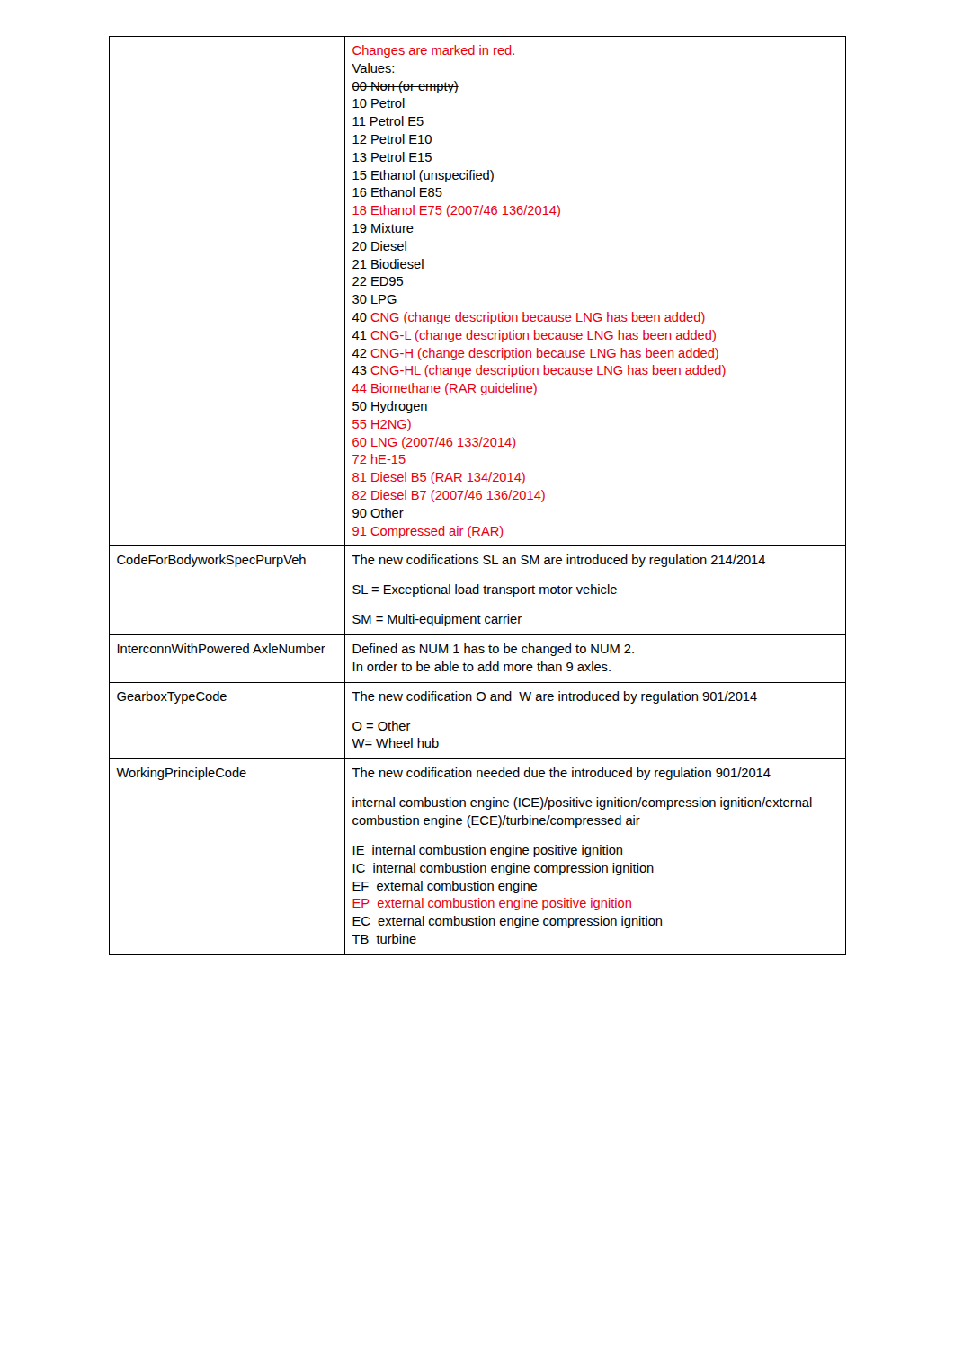| | Changes are marked in red. Values: 00 Non (or empty) 10 Petrol 11 Petrol E5 12 Petrol E10 13 Petrol E15 15 Ethanol (unspecified) 16 Ethanol E85 18 Ethanol E75 (2007/46 136/2014) 19 Mixture 20 Diesel 21 Biodiesel 22 ED95 30 LPG 40 CNG (change description because LNG has been added) 41 CNG-L (change description because LNG has been added) 42 CNG-H (change description because LNG has been added) 43 CNG-HL (change description because LNG has been added) 44 Biomethane (RAR guideline) 50 Hydrogen 55 H2NG) 60 LNG (2007/46 133/2014) 72 hE-15 81 Diesel B5 (RAR 134/2014) 82 Diesel B7 (2007/46 136/2014) 90 Other 91 Compressed air (RAR) |
| CodeForBodyworkSpecPurpVeh | The new codifications SL an SM are introduced by regulation 214/2014 SL = Exceptional load transport motor vehicle SM = Multi-equipment carrier |
| InterconnWithPowered AxleNumber | Defined as NUM 1 has to be changed to NUM 2. In order to be able to add more than 9 axles. |
| GearboxTypeCode | The new codification O and W are introduced by regulation 901/2014 O = Other W= Wheel hub |
| WorkingPrincipleCode | The new codification needed due the introduced by regulation 901/2014 internal combustion engine (ICE)/positive ignition/compression ignition/external combustion engine (ECE)/turbine/compressed air IE internal combustion engine positive ignition IC internal combustion engine compression ignition EF external combustion engine EP external combustion engine positive ignition EC external combustion engine compression ignition TB turbine |